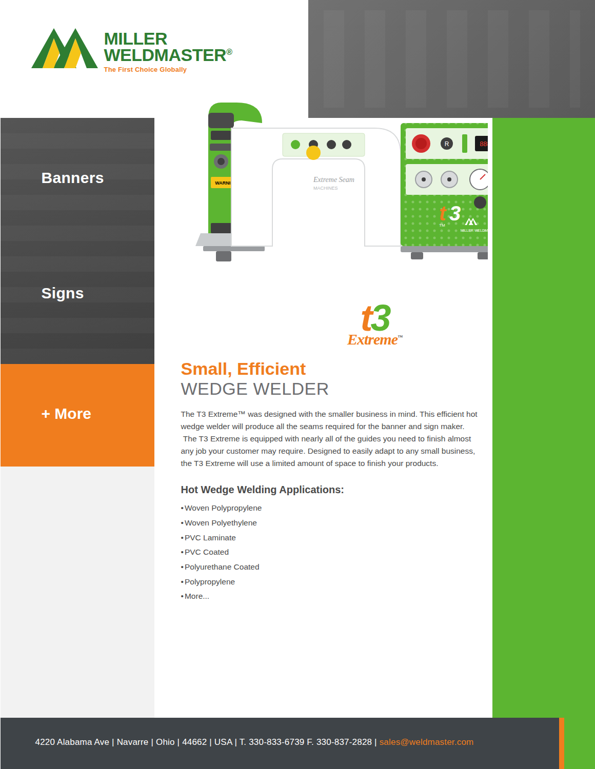MILLER
WELDMASTER®
The First Choice Globally
Banners
Signs
+ More
WARNING R 888 t 3 TM MILLER WELDMASTER Extreme Seam MACHINES
t3
Extreme™
Small, Efficient
WEDGE WELDER
The T3 Extreme™ was designed with the smaller business in mind. This efficient hot wedge welder will produce all the seams required for the banner and sign maker. The T3 Extreme is equipped with nearly all of the guides you need to finish almost any job your customer may require. Designed to easily adapt to any small business, the T3 Extreme will use a limited amount of space to finish your products.
Hot Wedge Welding Applications:
Woven Polypropylene
Woven Polyethylene
PVC Laminate
PVC Coated
Polyurethane Coated
Polypropylene
More...
4220 Alabama Ave | Navarre | Ohio | 44662 | USA | T. 330-833-6739 F. 330-837-2828 | sales@weldmaster.com